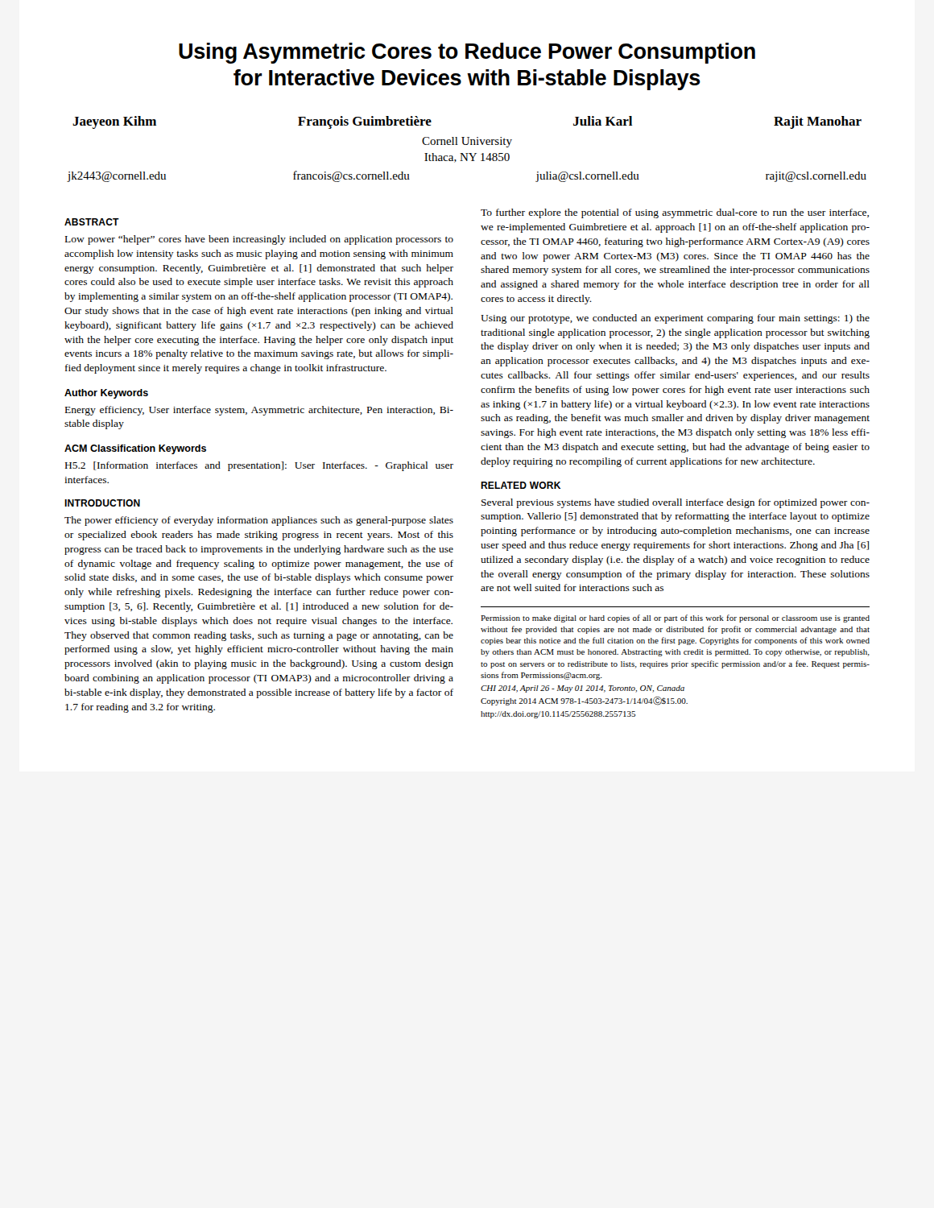Using Asymmetric Cores to Reduce Power Consumption
for Interactive Devices with Bi-stable Displays
Jaeyeon Kihm François Guimbretière Julia Karl Rajit Manohar
Cornell University
Ithaca, NY 14850
jk2443@cornell.edu francois@cs.cornell.edu julia@csl.cornell.edu rajit@csl.cornell.edu
Abstract
Low power “helper” cores have been increasingly included on application processors to accomplish low intensity tasks such as music playing and motion sensing with minimum energy consumption. Recently, Guimbretière et al. [1] demonstrated that such helper cores could also be used to execute simple user interface tasks. We revisit this approach by implementing a similar system on an off-the-shelf application processor (TI OMAP4). Our study shows that in the case of high event rate interactions (pen inking and virtual keyboard), significant battery life gains (×1.7 and ×2.3 respectively) can be achieved with the helper core executing the interface. Having the helper core only dispatch input events incurs a 18% penalty relative to the maximum savings rate, but allows for simplified deployment since it merely requires a change in toolkit infrastructure.
Author Keywords
Energy efficiency, User interface system, Asymmetric architecture, Pen interaction, Bi-stable display
ACM Classification Keywords
H5.2 [Information interfaces and presentation]: User Interfaces. - Graphical user interfaces.
Introduction
The power efficiency of everyday information appliances such as general-purpose slates or specialized ebook readers has made striking progress in recent years. Most of this progress can be traced back to improvements in the underlying hardware such as the use of dynamic voltage and frequency scaling to optimize power management, the use of solid state disks, and in some cases, the use of bi-stable displays which consume power only while refreshing pixels. Redesigning the interface can further reduce power consumption [3, 5, 6]. Recently, Guimbretière et al. [1] introduced a new solution for devices using bi-stable displays which does not require visual changes to the interface. They observed that common reading tasks, such as turning a page or annotating, can be performed using a slow, yet highly efficient micro-controller without having the main processors involved (akin to playing music in the background). Using a custom design board combining an application processor (TI OMAP3) and a microcontroller driving a bi-stable e-ink display, they demonstrated a possible increase of battery life by a factor of 1.7 for reading and 3.2 for writing.
To further explore the potential of using asymmetric dual-core to run the user interface, we re-implemented Guimbretiere et al. approach [1] on an off-the-shelf application processor, the TI OMAP 4460, featuring two high-performance ARM Cortex-A9 (A9) cores and two low power ARM Cortex-M3 (M3) cores. Since the TI OMAP 4460 has the shared memory system for all cores, we streamlined the inter-processor communications and assigned a shared memory for the whole interface description tree in order for all cores to access it directly.
Using our prototype, we conducted an experiment comparing four main settings: 1) the traditional single application processor, 2) the single application processor but switching the display driver on only when it is needed; 3) the M3 only dispatches user inputs and an application processor executes callbacks, and 4) the M3 dispatches inputs and executes callbacks. All four settings offer similar end-users' experiences, and our results confirm the benefits of using low power cores for high event rate user interactions such as inking (×1.7 in battery life) or a virtual keyboard (×2.3). In low event rate interactions such as reading, the benefit was much smaller and driven by display driver management savings. For high event rate interactions, the M3 dispatch only setting was 18% less efficient than the M3 dispatch and execute setting, but had the advantage of being easier to deploy requiring no recompiling of current applications for new architecture.
Related Work
Several previous systems have studied overall interface design for optimized power consumption. Vallerio [5] demonstrated that by reformatting the interface layout to optimize pointing performance or by introducing auto-completion mechanisms, one can increase user speed and thus reduce energy requirements for short interactions. Zhong and Jha [6] utilized a secondary display (i.e. the display of a watch) and voice recognition to reduce the overall energy consumption of the primary display for interaction. These solutions are not well suited for interactions such as
Permission to make digital or hard copies of all or part of this work for personal or classroom use is granted without fee provided that copies are not made or distributed for profit or commercial advantage and that copies bear this notice and the full citation on the first page. Copyrights for components of this work owned by others than ACM must be honored. Abstracting with credit is permitted. To copy otherwise, or republish, to post on servers or to redistribute to lists, requires prior specific permission and/or a fee. Request permissions from Permissions@acm.org.
CHI 2014, April 26 - May 01 2014, Toronto, ON, Canada
Copyright 2014 ACM 978-1-4503-2473-1/14/04Ⓒ$15.00.
http://dx.doi.org/10.1145/2556288.2557135